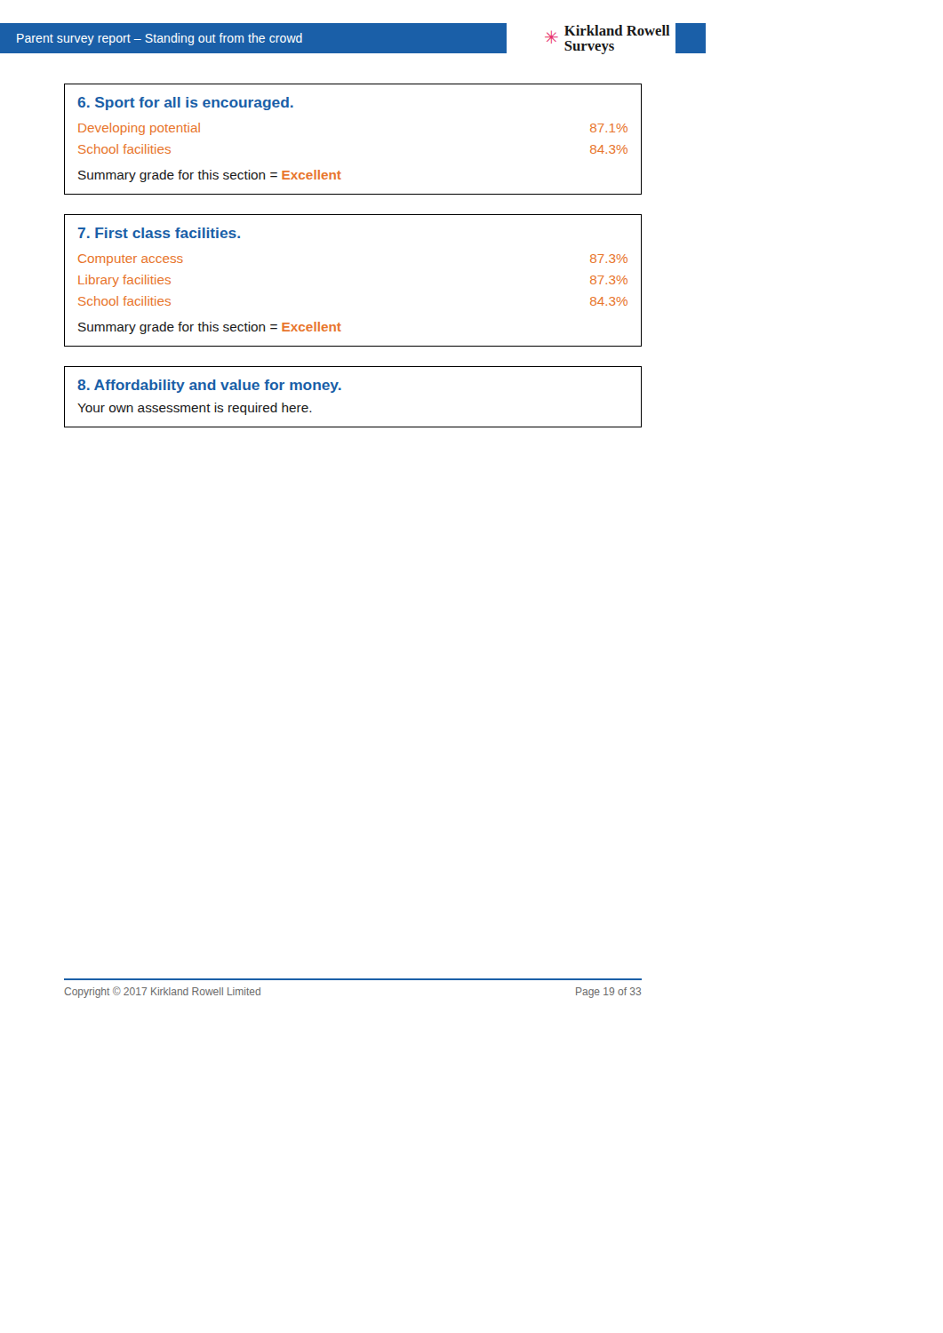Parent survey report – Standing out from the crowd
✳ Kirkland Rowell
Surveys
6. Sport for all is encouraged.
Developing potential 87.1%
School facilities 84.3%
Summary grade for this section = Excellent
7. First class facilities.
Computer access 87.3%
Library facilities 87.3%
School facilities 84.3%
Summary grade for this section = Excellent
8. Affordability and value for money.
Your own assessment is required here.
Copyright © 2017 Kirkland Rowell Limited Page 19 of 33